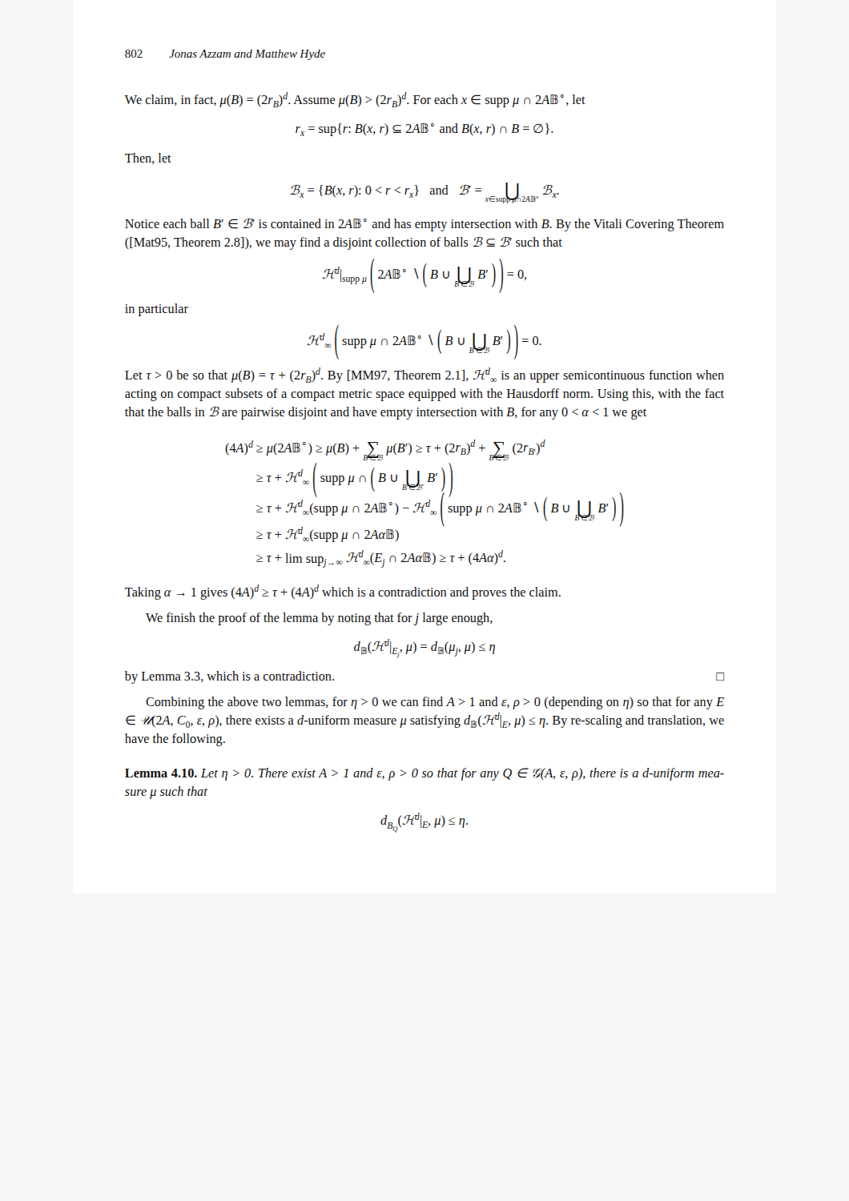802 Jonas Azzam and Matthew Hyde
We claim, in fact, μ(B) = (2rB)d. Assume μ(B) > (2rB)d. For each x ∈ supp μ ∩ 2A𝔹∘, let
rx = sup{r: B(x, r) ⊆ 2A𝔹∘ and B(x, r) ∩ B = ∅}.
Then, let
ℬx = {B(x, r): 0 < r < rx} and ℬ′ = ⋃x∈supp μ∩2A𝔹o ℬx.
Notice each ball B′ ∈ ℬ′ is contained in 2A𝔹∘ and has empty intersection with B. By the Vitali Covering Theorem ([Mat95, Theorem 2.8]), we may find a disjoint collection of balls ℬ ⊆ ℬ′ such that
ℋd|supp μ ( 2A𝔹∘ ∖ ( B ∪ ⋃B′∈ℬ B′ ) ) = 0,
in particular
ℋd∞ ( supp μ ∩ 2A𝔹∘ ∖ ( B ∪ ⋃B′∈ℬ B′ ) ) = 0.
Let τ > 0 be so that μ(B) = τ + (2rB)d. By [MM97, Theorem 2.1], ℋd∞ is an upper semicontinuous function when acting on compact subsets of a compact metric space equipped with the Hausdorff norm. Using this, with the fact that the balls in ℬ are pairwise disjoint and have empty intersection with B, for any 0 < α < 1 we get
(4A)d
≥
μ(2A𝔹∘) ≥ μ(B) + ∑B′∈ℬ μ(B′) ≥ τ + (2rB)d + ∑B′∈ℬ (2rB′)d
≥
τ + ℋd∞ ( supp μ ∩ ( B ∪ ⋃B′∈ℬ′ B′ ) )
≥
τ + ℋd∞(supp μ ∩ 2A𝔹∘) − ℋd∞ ( supp μ ∩ 2A𝔹∘ ∖ ( B ∪ ⋃B′∈ℬ B′ ) )
≥
τ + ℋd∞(supp μ ∩ 2Aα 𝔹)
≥
τ + lim supj→∞ ℋd∞(Ej ∩ 2Aα 𝔹) ≥ τ + (4Aα)d.
Taking α → 1 gives (4A)d ≥ τ + (4A)d which is a contradiction and proves the claim.
We finish the proof of the lemma by noting that for j large enough,
d𝔹(ℋd|Ej, μ) = d𝔹(μj, μ) ≤ η
by Lemma 3.3, which is a contradiction. □
Combining the above two lemmas, for η > 0 we can find A > 1 and ε, ρ > 0 (depending on η) so that for any E ∈ 𝒰(2A, C0, ε, ρ), there exists a d-uniform measure μ satisfying d𝔹(ℋd|E, μ) ≤ η. By re-scaling and translation, we have the following.
Lemma 4.10. Let η > 0. There exist A > 1 and ε, ρ > 0 so that for any Q ∈ 𝒢(A, ε, ρ), there is a d-uniform measure μ such that
dBQ(ℋd|E, μ) ≤ η.